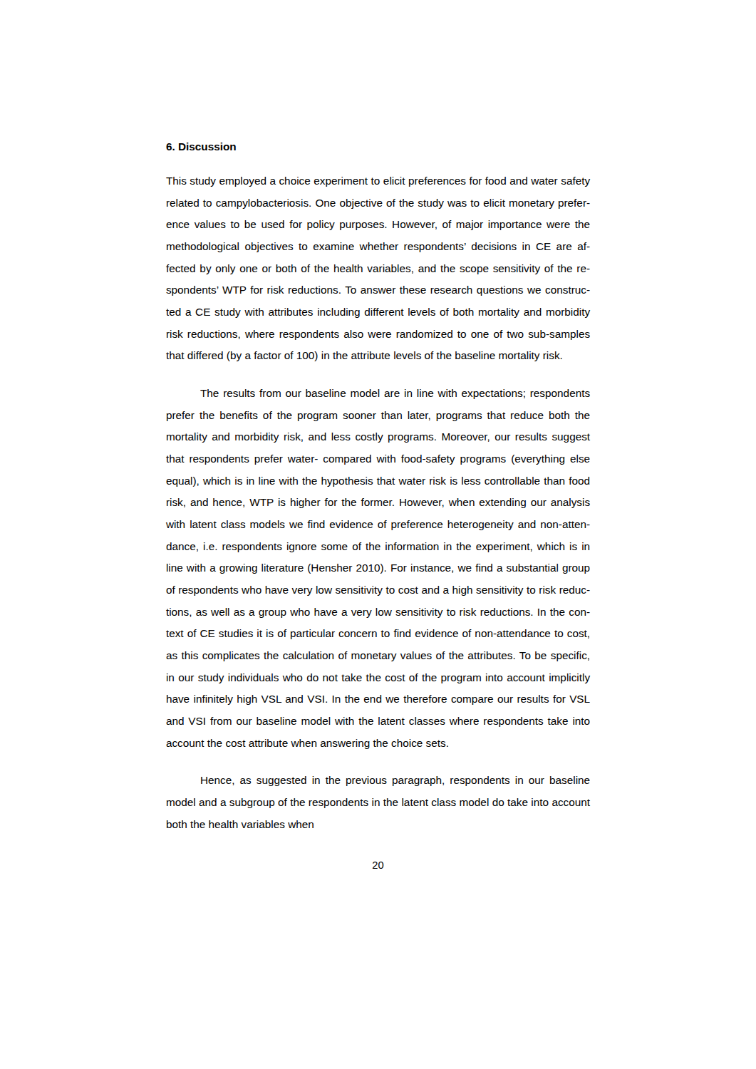6. Discussion
This study employed a choice experiment to elicit preferences for food and water safety related to campylobacteriosis. One objective of the study was to elicit monetary preference values to be used for policy purposes. However, of major importance were the methodological objectives to examine whether respondents’ decisions in CE are affected by only one or both of the health variables, and the scope sensitivity of the respondents’ WTP for risk reductions. To answer these research questions we constructed a CE study with attributes including different levels of both mortality and morbidity risk reductions, where respondents also were randomized to one of two sub-samples that differed (by a factor of 100) in the attribute levels of the baseline mortality risk.
The results from our baseline model are in line with expectations; respondents prefer the benefits of the program sooner than later, programs that reduce both the mortality and morbidity risk, and less costly programs. Moreover, our results suggest that respondents prefer water- compared with food-safety programs (everything else equal), which is in line with the hypothesis that water risk is less controllable than food risk, and hence, WTP is higher for the former. However, when extending our analysis with latent class models we find evidence of preference heterogeneity and non-attendance, i.e. respondents ignore some of the information in the experiment, which is in line with a growing literature (Hensher 2010). For instance, we find a substantial group of respondents who have very low sensitivity to cost and a high sensitivity to risk reductions, as well as a group who have a very low sensitivity to risk reductions. In the context of CE studies it is of particular concern to find evidence of non-attendance to cost, as this complicates the calculation of monetary values of the attributes. To be specific, in our study individuals who do not take the cost of the program into account implicitly have infinitely high VSL and VSI. In the end we therefore compare our results for VSL and VSI from our baseline model with the latent classes where respondents take into account the cost attribute when answering the choice sets.
Hence, as suggested in the previous paragraph, respondents in our baseline model and a subgroup of the respondents in the latent class model do take into account both the health variables when
20